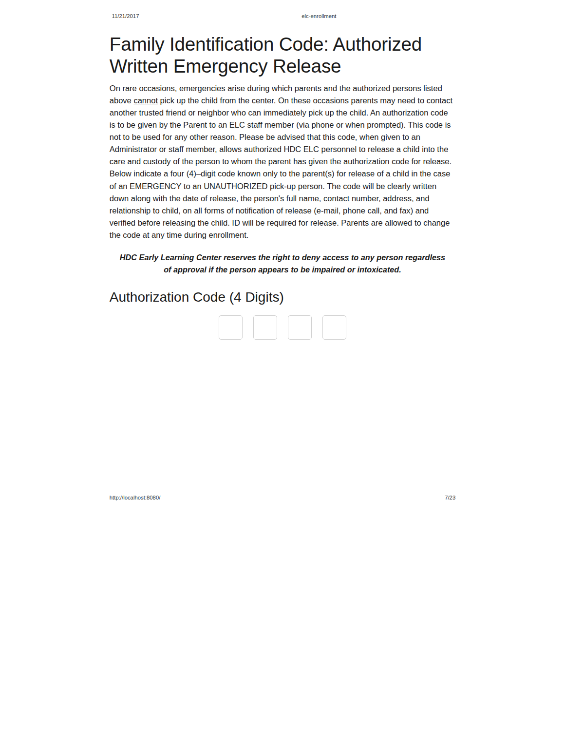11/21/2017 elc-enrollment
Family Identification Code: Authorized Written Emergency Release
On rare occasions, emergencies arise during which parents and the authorized persons listed above cannot pick up the child from the center. On these occasions parents may need to contact another trusted friend or neighbor who can immediately pick up the child. An authorization code is to be given by the Parent to an ELC staff member (via phone or when prompted). This code is not to be used for any other reason. Please be advised that this code, when given to an Administrator or staff member, allows authorized HDC ELC personnel to release a child into the care and custody of the person to whom the parent has given the authorization code for release. Below indicate a four (4)–digit code known only to the parent(s) for release of a child in the case of an EMERGENCY to an UNAUTHORIZED pick-up person. The code will be clearly written down along with the date of release, the person's full name, contact number, address, and relationship to child, on all forms of notification of release (e-mail, phone call, and fax) and verified before releasing the child. ID will be required for release. Parents are allowed to change the code at any time during enrollment.
HDC Early Learning Center reserves the right to deny access to any person regardless of approval if the person appears to be impaired or intoxicated.
Authorization Code (4 Digits)
http://localhost:8080/ 7/23